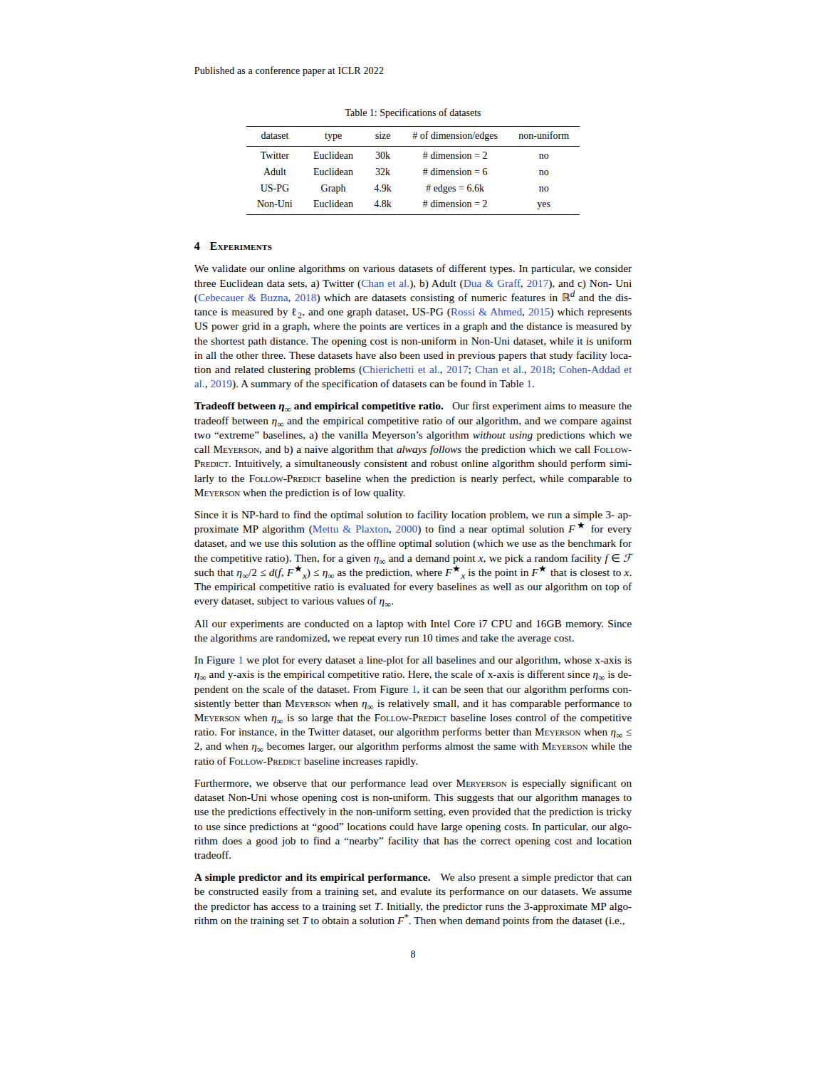Published as a conference paper at ICLR 2022
Table 1: Specifications of datasets
| dataset | type | size | # of dimension/edges | non-uniform |
| --- | --- | --- | --- | --- |
| Twitter | Euclidean | 30k | # dimension = 2 | no |
| Adult | Euclidean | 32k | # dimension = 6 | no |
| US-PG | Graph | 4.9k | # edges = 6.6k | no |
| Non-Uni | Euclidean | 4.8k | # dimension = 2 | yes |
4 Experiments
We validate our online algorithms on various datasets of different types. In particular, we consider three Euclidean data sets, a) Twitter (Chan et al.), b) Adult (Dua & Graff, 2017), and c) Non- Uni (Cebecauer & Buzna, 2018) which are datasets consisting of numeric features in ℝd and the distance is measured by ℓ2, and one graph dataset, US-PG (Rossi & Ahmed, 2015) which represents US power grid in a graph, where the points are vertices in a graph and the distance is measured by the shortest path distance. The opening cost is non-uniform in Non-Uni dataset, while it is uniform in all the other three. These datasets have also been used in previous papers that study facility location and related clustering problems (Chierichetti et al., 2017; Chan et al., 2018; Cohen-Addad et al., 2019). A summary of the specification of datasets can be found in Table 1.
Tradeoff between η∞ and empirical competitive ratio. Our first experiment aims to measure the tradeoff between η∞ and the empirical competitive ratio of our algorithm, and we compare against two “extreme” baselines, a) the vanilla Meyerson’s algorithm without using predictions which we call Meyerson, and b) a naive algorithm that always follows the prediction which we call Follow-Predict. Intuitively, a simultaneously consistent and robust online algorithm should perform similarly to the Follow-Predict baseline when the prediction is nearly perfect, while comparable to Meyerson when the prediction is of low quality.
Since it is NP-hard to find the optimal solution to facility location problem, we run a simple 3- approximate MP algorithm (Mettu & Plaxton, 2000) to find a near optimal solution F★ for every dataset, and we use this solution as the offline optimal solution (which we use as the benchmark for the competitive ratio). Then, for a given η∞ and a demand point x, we pick a random facility f ∈ ℱ such that η∞/2 ≤ d(f, F★x) ≤ η∞ as the prediction, where F★x is the point in F★ that is closest to x. The empirical competitive ratio is evaluated for every baselines as well as our algorithm on top of every dataset, subject to various values of η∞.
All our experiments are conducted on a laptop with Intel Core i7 CPU and 16GB memory. Since the algorithms are randomized, we repeat every run 10 times and take the average cost.
In Figure 1 we plot for every dataset a line-plot for all baselines and our algorithm, whose x-axis is η∞ and y-axis is the empirical competitive ratio. Here, the scale of x-axis is different since η∞ is dependent on the scale of the dataset. From Figure 1, it can be seen that our algorithm performs consistently better than Meyerson when η∞ is relatively small, and it has comparable performance to Meyerson when η∞ is so large that the Follow-Predict baseline loses control of the competitive ratio. For instance, in the Twitter dataset, our algorithm performs better than Meyerson when η∞ ≤ 2, and when η∞ becomes larger, our algorithm performs almost the same with Meyerson while the ratio of Follow-Predict baseline increases rapidly.
Furthermore, we observe that our performance lead over Meryerson is especially significant on dataset Non-Uni whose opening cost is non-uniform. This suggests that our algorithm manages to use the predictions effectively in the non-uniform setting, even provided that the prediction is tricky to use since predictions at “good” locations could have large opening costs. In particular, our algorithm does a good job to find a “nearby” facility that has the correct opening cost and location tradeoff.
A simple predictor and its empirical performance. We also present a simple predictor that can be constructed easily from a training set, and evalute its performance on our datasets. We assume the predictor has access to a training set T. Initially, the predictor runs the 3-approximate MP algorithm on the training set T to obtain a solution F*. Then when demand points from the dataset (i.e.,
8